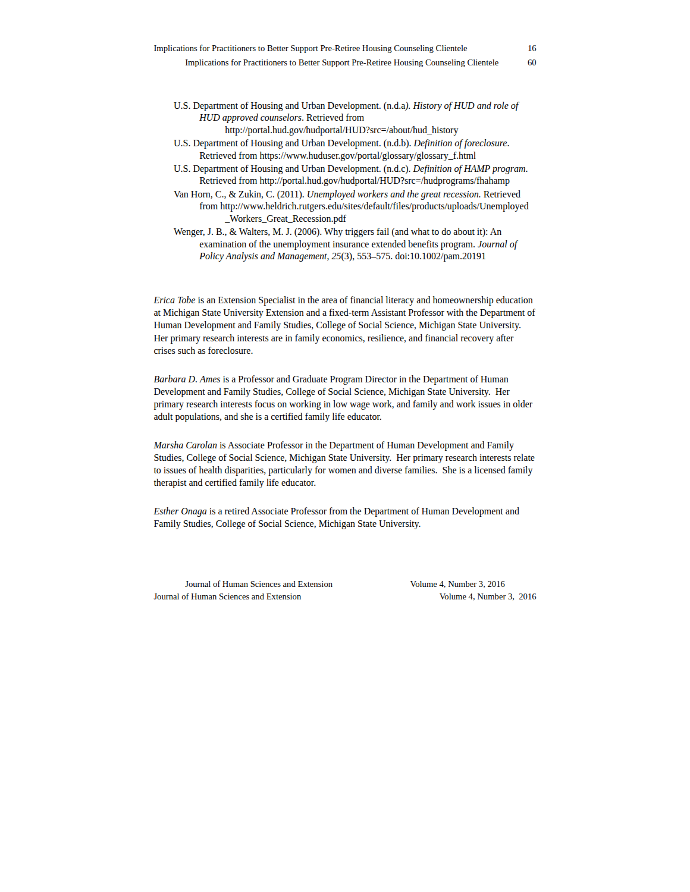Implications for Practitioners to Better Support Pre-Retiree Housing Counseling Clientele 16
Implications for Practitioners to Better Support Pre-Retiree Housing Counseling Clientele 60
U.S. Department of Housing and Urban Development. (n.d.a). History of HUD and role of HUD approved counselors. Retrieved from http://portal.hud.gov/hudportal/HUD?src=/about/hud_history
U.S. Department of Housing and Urban Development. (n.d.b). Definition of foreclosure. Retrieved from https://www.huduser.gov/portal/glossary/glossary_f.html
U.S. Department of Housing and Urban Development. (n.d.c). Definition of HAMP program. Retrieved from http://portal.hud.gov/hudportal/HUD?src=/hudprograms/fhahamp
Van Horn, C., & Zukin, C. (2011). Unemployed workers and the great recession. Retrieved from http://www.heldrich.rutgers.edu/sites/default/files/products/uploads/Unemployed _Workers_Great_Recession.pdf
Wenger, J. B., & Walters, M. J. (2006). Why triggers fail (and what to do about it): An examination of the unemployment insurance extended benefits program. Journal of Policy Analysis and Management, 25(3), 553–575. doi:10.1002/pam.20191
Erica Tobe is an Extension Specialist in the area of financial literacy and homeownership education at Michigan State University Extension and a fixed-term Assistant Professor with the Department of Human Development and Family Studies, College of Social Science, Michigan State University. Her primary research interests are in family economics, resilience, and financial recovery after crises such as foreclosure.
Barbara D. Ames is a Professor and Graduate Program Director in the Department of Human Development and Family Studies, College of Social Science, Michigan State University. Her primary research interests focus on working in low wage work, and family and work issues in older adult populations, and she is a certified family life educator.
Marsha Carolan is Associate Professor in the Department of Human Development and Family Studies, College of Social Science, Michigan State University. Her primary research interests relate to issues of health disparities, particularly for women and diverse families. She is a licensed family therapist and certified family life educator.
Esther Onaga is a retired Associate Professor from the Department of Human Development and Family Studies, College of Social Science, Michigan State University.
Journal of Human Sciences and Extension Volume 4, Number 3, 2016
Journal of Human Sciences and Extension Volume 4, Number 3, 2016